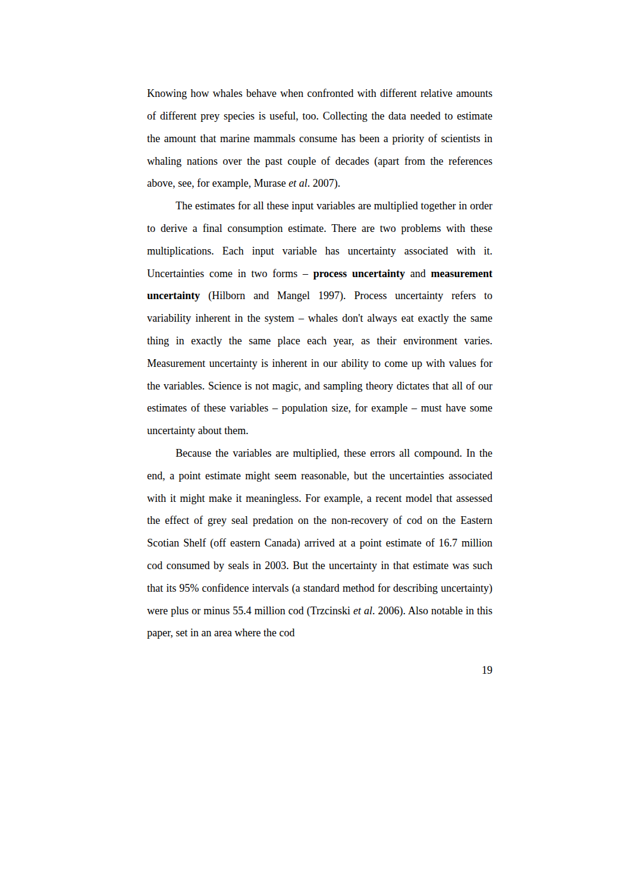Knowing how whales behave when confronted with different relative amounts of different prey species is useful, too. Collecting the data needed to estimate the amount that marine mammals consume has been a priority of scientists in whaling nations over the past couple of decades (apart from the references above, see, for example, Murase et al. 2007).
The estimates for all these input variables are multiplied together in order to derive a final consumption estimate. There are two problems with these multiplications. Each input variable has uncertainty associated with it. Uncertainties come in two forms – process uncertainty and measurement uncertainty (Hilborn and Mangel 1997). Process uncertainty refers to variability inherent in the system – whales don't always eat exactly the same thing in exactly the same place each year, as their environment varies. Measurement uncertainty is inherent in our ability to come up with values for the variables. Science is not magic, and sampling theory dictates that all of our estimates of these variables – population size, for example – must have some uncertainty about them.
Because the variables are multiplied, these errors all compound. In the end, a point estimate might seem reasonable, but the uncertainties associated with it might make it meaningless. For example, a recent model that assessed the effect of grey seal predation on the non-recovery of cod on the Eastern Scotian Shelf (off eastern Canada) arrived at a point estimate of 16.7 million cod consumed by seals in 2003. But the uncertainty in that estimate was such that its 95% confidence intervals (a standard method for describing uncertainty) were plus or minus 55.4 million cod (Trzcinski et al. 2006). Also notable in this paper, set in an area where the cod
19